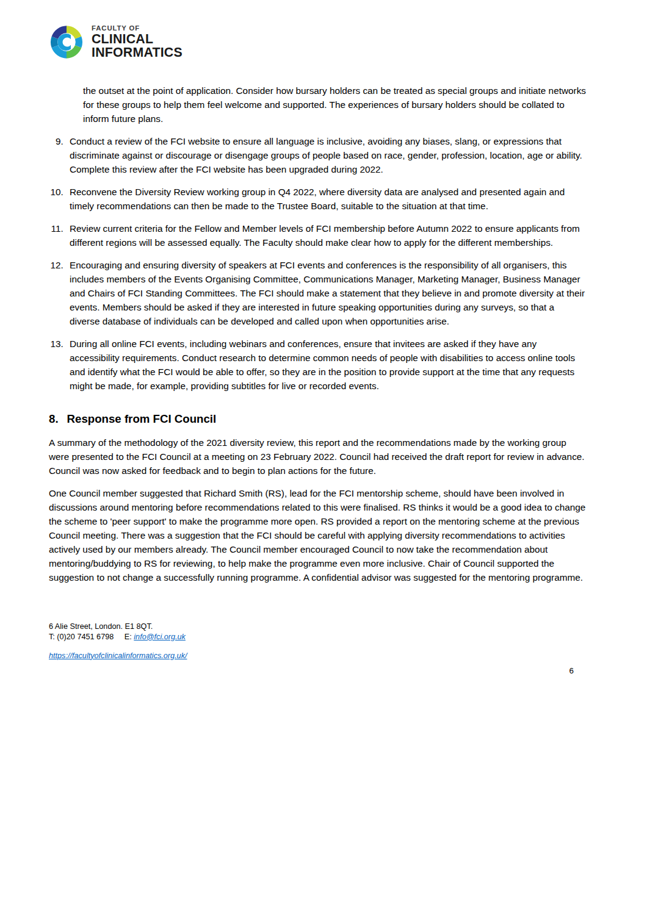FACULTY OF
CLINICAL
INFORMATICS
the outset at the point of application. Consider how bursary holders can be treated as special groups and initiate networks for these groups to help them feel welcome and supported. The experiences of bursary holders should be collated to inform future plans.
Conduct a review of the FCI website to ensure all language is inclusive, avoiding any biases, slang, or expressions that discriminate against or discourage or disengage groups of people based on race, gender, profession, location, age or ability. Complete this review after the FCI website has been upgraded during 2022.
Reconvene the Diversity Review working group in Q4 2022, where diversity data are analysed and presented again and timely recommendations can then be made to the Trustee Board, suitable to the situation at that time.
Review current criteria for the Fellow and Member levels of FCI membership before Autumn 2022 to ensure applicants from different regions will be assessed equally. The Faculty should make clear how to apply for the different memberships.
Encouraging and ensuring diversity of speakers at FCI events and conferences is the responsibility of all organisers, this includes members of the Events Organising Committee, Communications Manager, Marketing Manager, Business Manager and Chairs of FCI Standing Committees. The FCI should make a statement that they believe in and promote diversity at their events. Members should be asked if they are interested in future speaking opportunities during any surveys, so that a diverse database of individuals can be developed and called upon when opportunities arise.
During all online FCI events, including webinars and conferences, ensure that invitees are asked if they have any accessibility requirements. Conduct research to determine common needs of people with disabilities to access online tools and identify what the FCI would be able to offer, so they are in the position to provide support at the time that any requests might be made, for example, providing subtitles for live or recorded events.
8. Response from FCI Council
A summary of the methodology of the 2021 diversity review, this report and the recommendations made by the working group were presented to the FCI Council at a meeting on 23 February 2022. Council had received the draft report for review in advance. Council was now asked for feedback and to begin to plan actions for the future.
One Council member suggested that Richard Smith (RS), lead for the FCI mentorship scheme, should have been involved in discussions around mentoring before recommendations related to this were finalised. RS thinks it would be a good idea to change the scheme to 'peer support' to make the programme more open. RS provided a report on the mentoring scheme at the previous Council meeting. There was a suggestion that the FCI should be careful with applying diversity recommendations to activities actively used by our members already. The Council member encouraged Council to now take the recommendation about mentoring/buddying to RS for reviewing, to help make the programme even more inclusive. Chair of Council supported the suggestion to not change a successfully running programme. A confidential advisor was suggested for the mentoring programme.
6 Alie Street, London. E1 8QT.
T: (0)20 7451 6798 E: info@fci.org.uk
https://facultyofclinicalinformatics.org.uk/
6